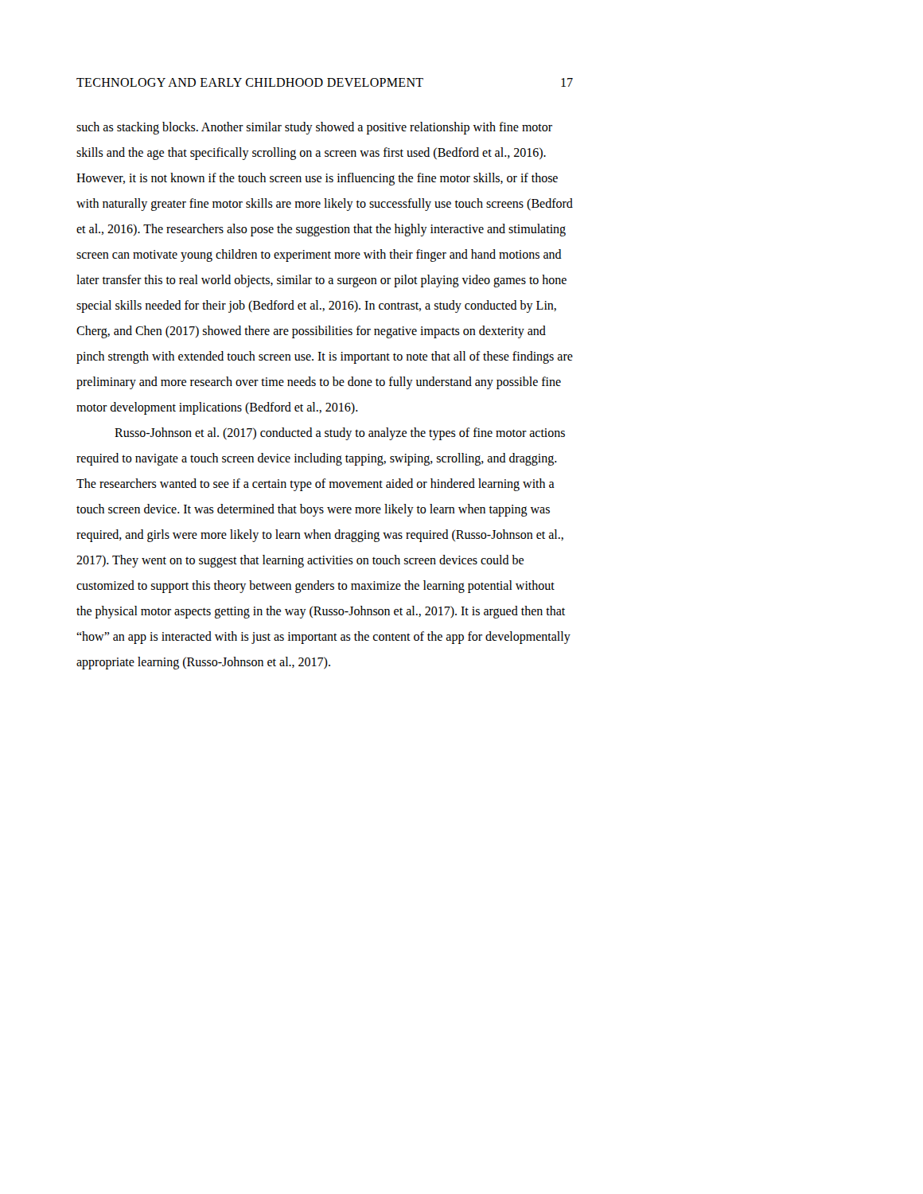Technology and Early Childhood Development 17
such as stacking blocks. Another similar study showed a positive relationship with fine motor skills and the age that specifically scrolling on a screen was first used (Bedford et al., 2016). However, it is not known if the touch screen use is influencing the fine motor skills, or if those with naturally greater fine motor skills are more likely to successfully use touch screens (Bedford et al., 2016). The researchers also pose the suggestion that the highly interactive and stimulating screen can motivate young children to experiment more with their finger and hand motions and later transfer this to real world objects, similar to a surgeon or pilot playing video games to hone special skills needed for their job (Bedford et al., 2016). In contrast, a study conducted by Lin, Cherg, and Chen (2017) showed there are possibilities for negative impacts on dexterity and pinch strength with extended touch screen use. It is important to note that all of these findings are preliminary and more research over time needs to be done to fully understand any possible fine motor development implications (Bedford et al., 2016).
Russo-Johnson et al. (2017) conducted a study to analyze the types of fine motor actions required to navigate a touch screen device including tapping, swiping, scrolling, and dragging. The researchers wanted to see if a certain type of movement aided or hindered learning with a touch screen device. It was determined that boys were more likely to learn when tapping was required, and girls were more likely to learn when dragging was required (Russo-Johnson et al., 2017). They went on to suggest that learning activities on touch screen devices could be customized to support this theory between genders to maximize the learning potential without the physical motor aspects getting in the way (Russo-Johnson et al., 2017). It is argued then that “how” an app is interacted with is just as important as the content of the app for developmentally appropriate learning (Russo-Johnson et al., 2017).